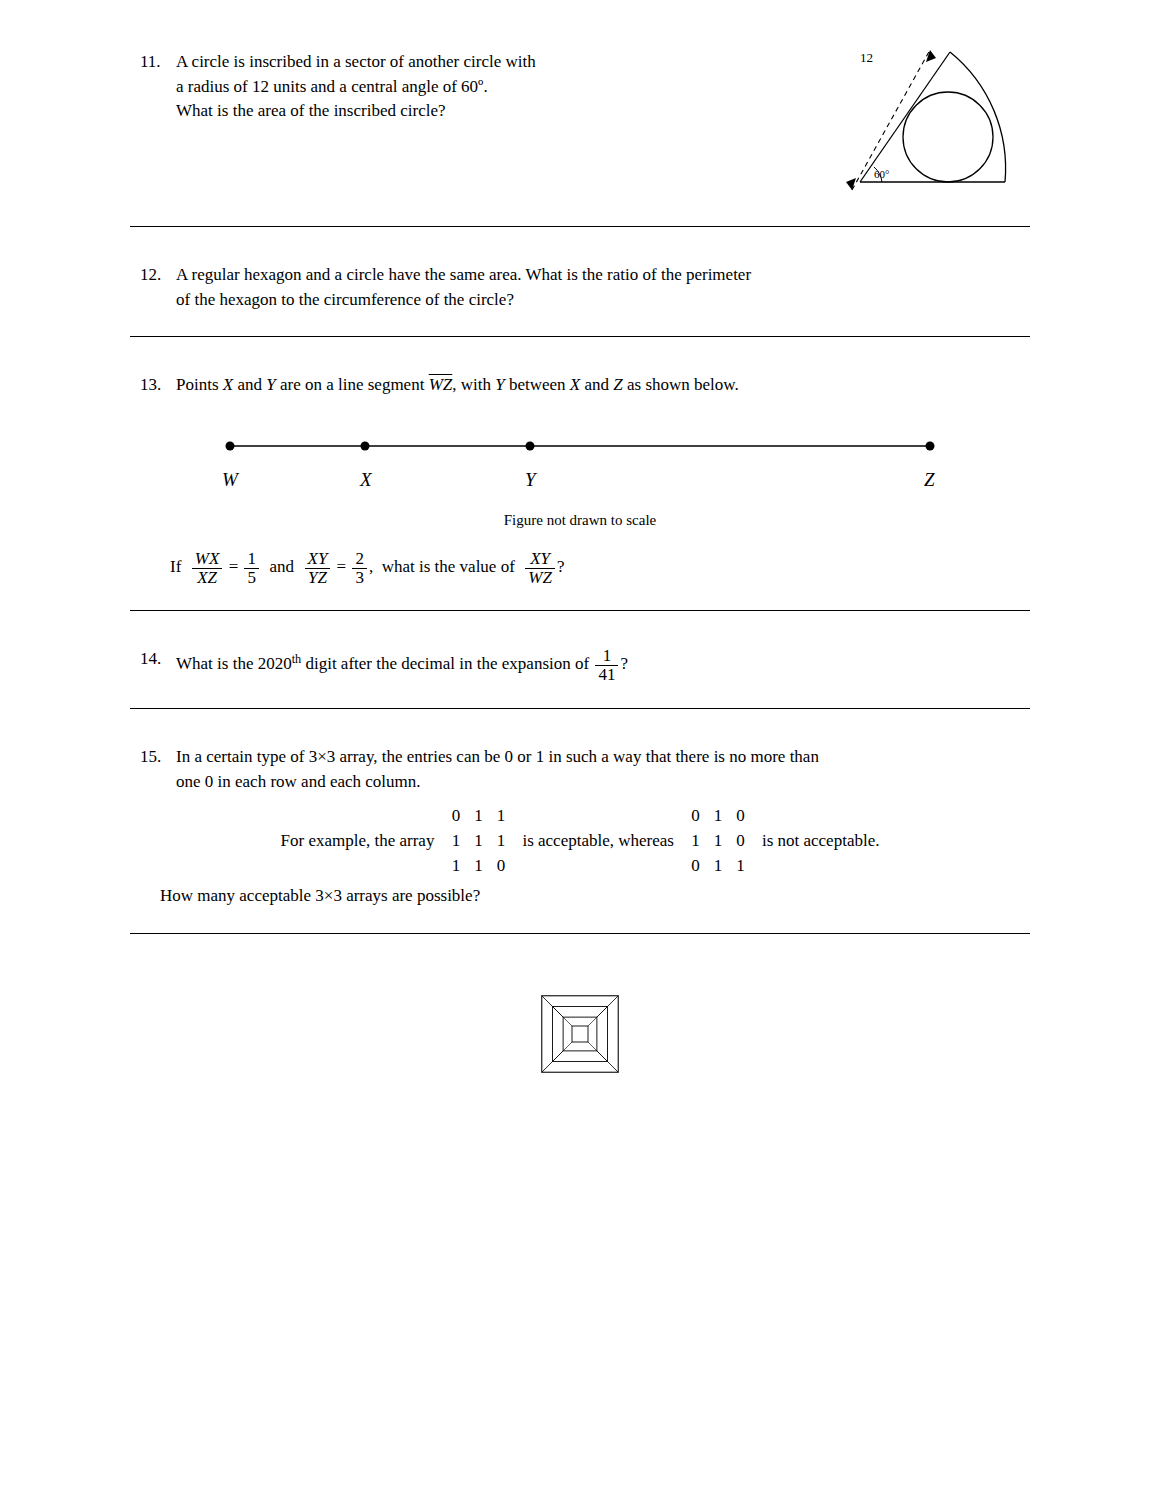12 60°
11.
A circle is inscribed in a sector of another circle with
a radius of 12 units and a central angle of 60º.
What is the area of the inscribed circle?
12.
A regular hexagon and a circle have the same area. What is the ratio of the perimeter
of the hexagon to the circumference of the circle?
13.
Points X and Y are on a line segment WZ, with Y between X and Z as shown below.
W X Y Z
Figure not drawn to scale
If WX XZ = 15 and XY YZ = 23, what is the value of XY WZ?
14.
What is the 2020th digit after the decimal in the expansion of 141?
15.
In a certain type of 3×3 array, the entries can be 0 or 1 in such a way that there is no more than
one 0 in each row and each column.
For example, the array
| 0 | 1 | 1 |
| 1 | 1 | 1 |
| 1 | 1 | 0 |
is acceptable, whereas
| 0 | 1 | 0 |
| 1 | 1 | 0 |
| 0 | 1 | 1 |
is not acceptable.
How many acceptable 3×3 arrays are possible?